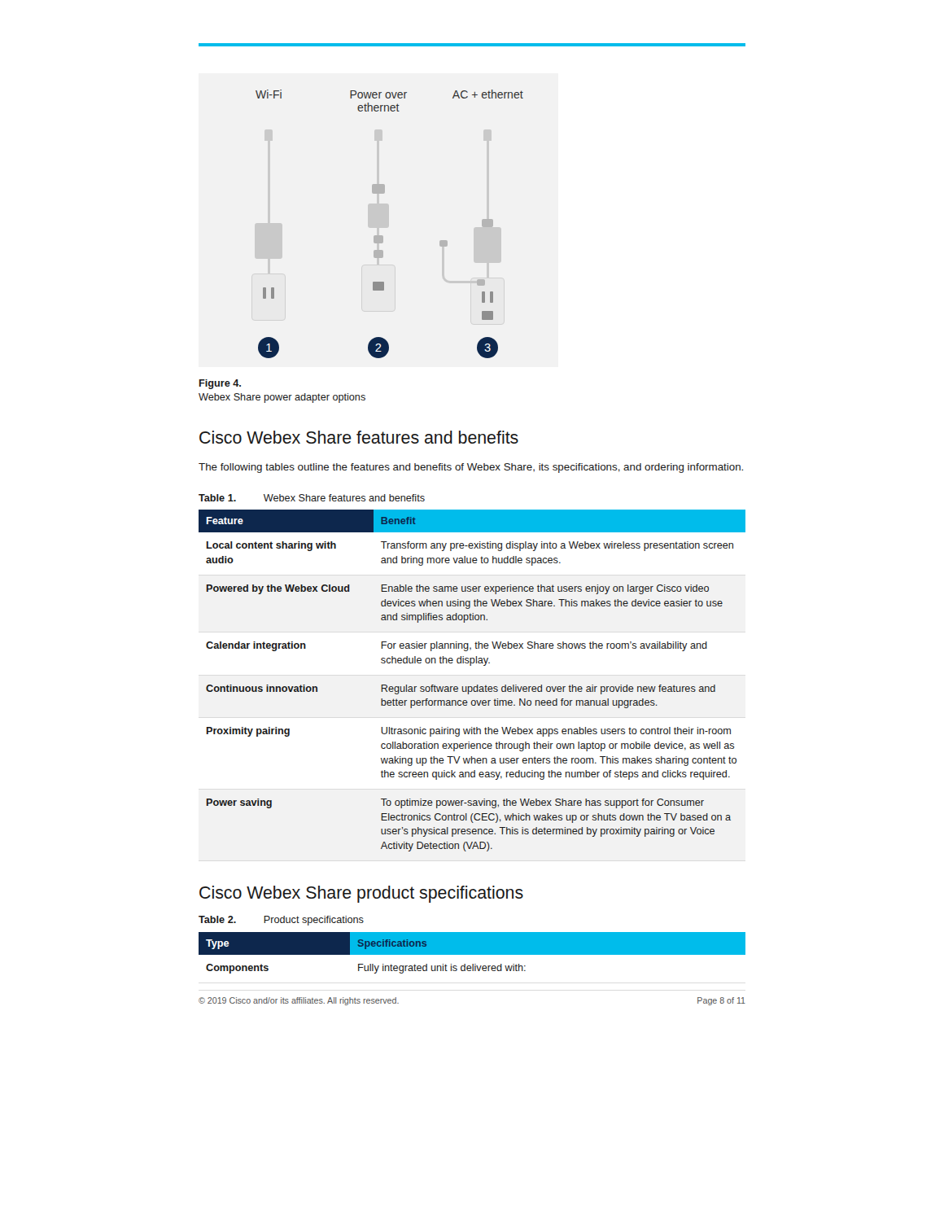Wi-Fi
1
Power over
ethernet
2
AC + ethernet
3
Figure 4. Webex Share power adapter options
Cisco Webex Share features and benefits
The following tables outline the features and benefits of Webex Share, its specifications, and ordering information.
Table 1. Webex Share features and benefits
| Feature | Benefit |
| --- | --- |
| Local content sharing with audio | Transform any pre-existing display into a Webex wireless presentation screen and bring more value to huddle spaces. |
| Powered by the Webex Cloud | Enable the same user experience that users enjoy on larger Cisco video devices when using the Webex Share. This makes the device easier to use and simplifies adoption. |
| Calendar integration | For easier planning, the Webex Share shows the room’s availability and schedule on the display. |
| Continuous innovation | Regular software updates delivered over the air provide new features and better performance over time. No need for manual upgrades. |
| Proximity pairing | Ultrasonic pairing with the Webex apps enables users to control their in-room collaboration experience through their own laptop or mobile device, as well as waking up the TV when a user enters the room. This makes sharing content to the screen quick and easy, reducing the number of steps and clicks required. |
| Power saving | To optimize power-saving, the Webex Share has support for Consumer Electronics Control (CEC), which wakes up or shuts down the TV based on a user’s physical presence. This is determined by proximity pairing or Voice Activity Detection (VAD). |
Cisco Webex Share product specifications
Table 2. Product specifications
| Type | Specifications |
| --- | --- |
| Components | Fully integrated unit is delivered with: |
© 2019 Cisco and/or its affiliates. All rights reserved.
Page 8 of 11